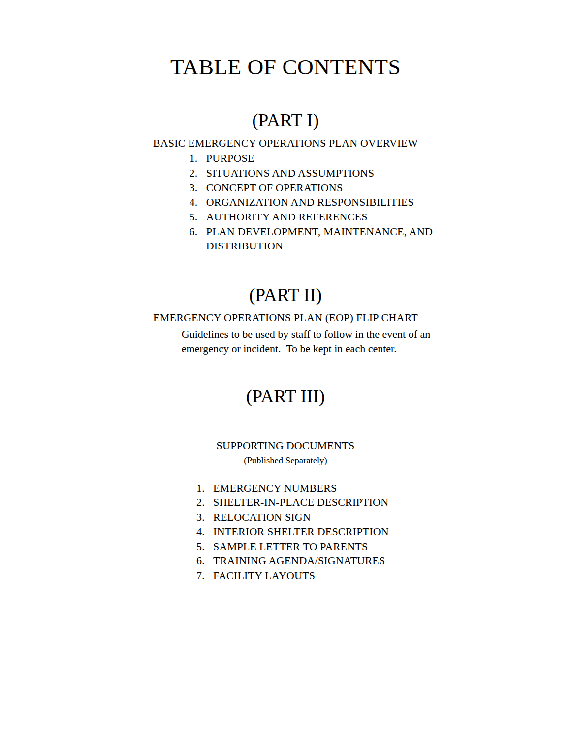TABLE OF CONTENTS
(PART I)
BASIC EMERGENCY OPERATIONS PLAN OVERVIEW
PURPOSE
SITUATIONS AND ASSUMPTIONS
CONCEPT OF OPERATIONS
ORGANIZATION AND RESPONSIBILITIES
AUTHORITY AND REFERENCES
PLAN DEVELOPMENT, MAINTENANCE, AND DISTRIBUTION
(PART II)
EMERGENCY OPERATIONS PLAN (EOP) FLIP CHART
Guidelines to be used by staff to follow in the event of an emergency or incident. To be kept in each center.
(PART III)
SUPPORTING DOCUMENTS
(Published Separately)
EMERGENCY NUMBERS
SHELTER-IN-PLACE DESCRIPTION
RELOCATION SIGN
INTERIOR SHELTER DESCRIPTION
SAMPLE LETTER TO PARENTS
TRAINING AGENDA/SIGNATURES
FACILITY LAYOUTS